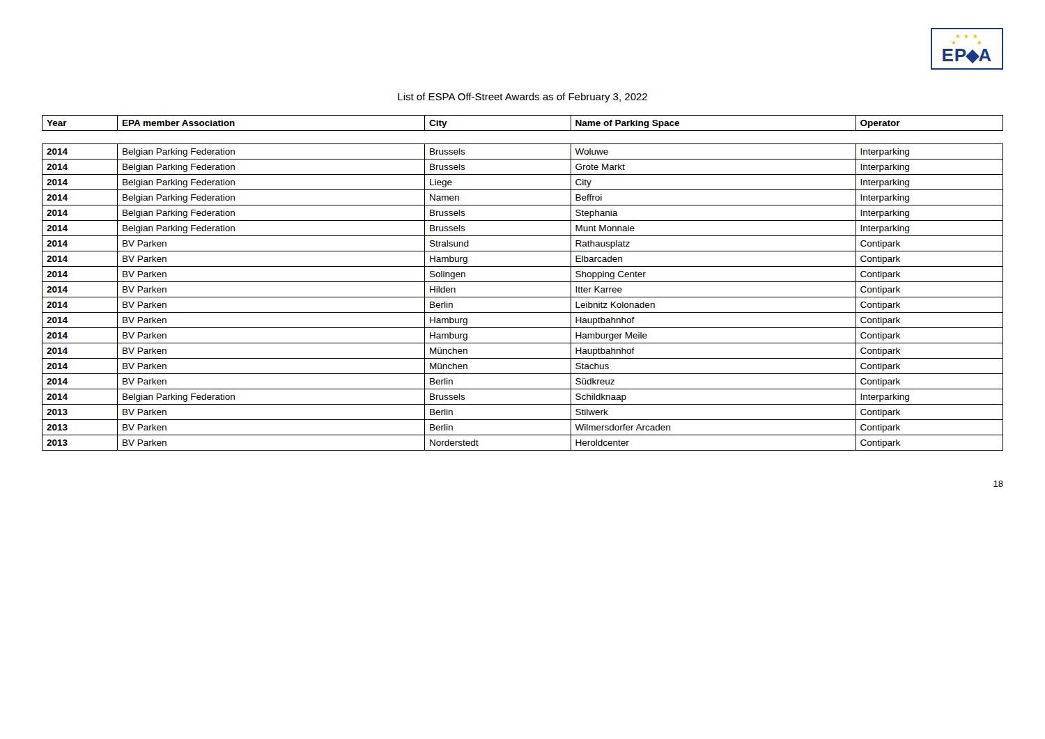★ ★ ★
★ ★
EP A
List of ESPA Off-Street Awards as of February 3, 2022
| Year | EPA member Association | City | Name of Parking Space | Operator |
| --- | --- | --- | --- | --- |
| 2014 | Belgian Parking Federation | Brussels | Woluwe | Interparking |
| 2014 | Belgian Parking Federation | Brussels | Grote Markt | Interparking |
| 2014 | Belgian Parking Federation | Liege | City | Interparking |
| 2014 | Belgian Parking Federation | Namen | Beffroi | Interparking |
| 2014 | Belgian Parking Federation | Brussels | Stephania | Interparking |
| 2014 | Belgian Parking Federation | Brussels | Munt Monnaie | Interparking |
| 2014 | BV Parken | Stralsund | Rathausplatz | Contipark |
| 2014 | BV Parken | Hamburg | Elbarcaden | Contipark |
| 2014 | BV Parken | Solingen | Shopping Center | Contipark |
| 2014 | BV Parken | Hilden | Itter Karree | Contipark |
| 2014 | BV Parken | Berlin | Leibnitz Kolonaden | Contipark |
| 2014 | BV Parken | Hamburg | Hauptbahnhof | Contipark |
| 2014 | BV Parken | Hamburg | Hamburger Meile | Contipark |
| 2014 | BV Parken | München | Hauptbahnhof | Contipark |
| 2014 | BV Parken | München | Stachus | Contipark |
| 2014 | BV Parken | Berlin | Südkreuz | Contipark |
| 2014 | Belgian Parking Federation | Brussels | Schildknaap | Interparking |
| 2013 | BV Parken | Berlin | Stilwerk | Contipark |
| 2013 | BV Parken | Berlin | Wilmersdorfer Arcaden | Contipark |
| 2013 | BV Parken | Norderstedt | Heroldcenter | Contipark |
18